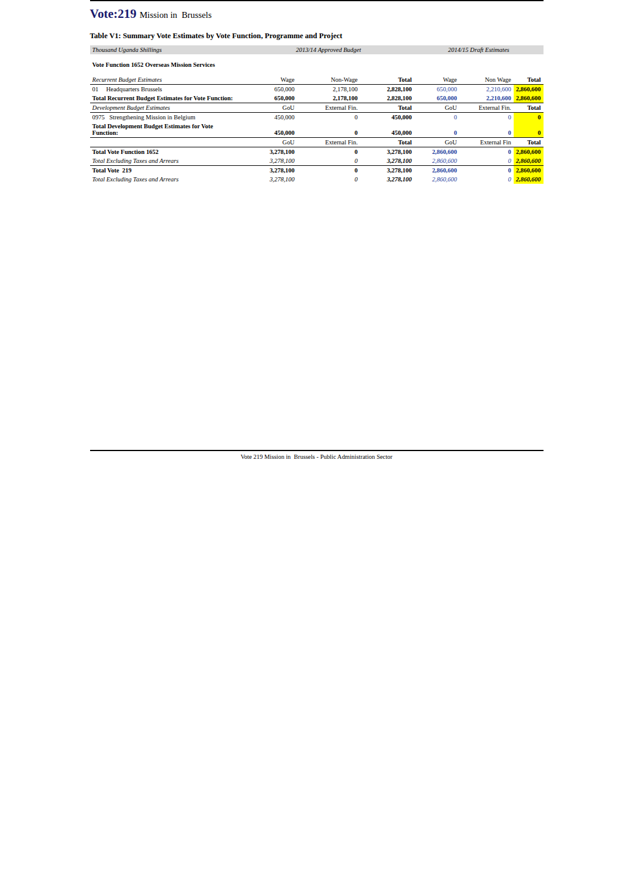Vote: 219 Mission in Brussels
Table V1: Summary Vote Estimates by Vote Function, Programme and Project
| Thousand Uganda Shillings | 2013/14 Approved Budget | 2014/15 Draft Estimates |
| Vote Function 1652 Overseas Mission Services |
| Recurrent Budget Estimates | Wage | Non-Wage | Total | Wage | Non Wage | Total |
| 01 Headquarters Brussels | 650,000 | 2,178,100 | 2,828,100 | 650,000 | 2,210,600 | 2,860,600 |
| Total Recurrent Budget Estimates for Vote Function: | 650,000 | 2,178,100 | 2,828,100 | 650,000 | 2,210,600 | 2,860,600 |
| Development Budget Estimates | GoU | External Fin. | Total | GoU | External Fin. | Total |
| 0975 Strengthening Mission in Belgium | 450,000 | 0 | 450,000 | 0 | 0 | 0 |
| Total Development Budget Estimates for Vote Function: | 450,000 | 0 | 450,000 | 0 | 0 | 0 |
| | GoU | External Fin. | Total | GoU | External Fin | Total |
| Total Vote Function 1652 | 3,278,100 | 0 | 3,278,100 | 2,860,600 | 0 | 2,860,600 |
| Total Excluding Taxes and Arrears | 3,278,100 | 0 | 3,278,100 | 2,860,600 | 0 | 2,860,600 |
| Total Vote 219 | 3,278,100 | 0 | 3,278,100 | 2,860,600 | 0 | 2,860,600 |
| Total Excluding Taxes and Arrears | 3,278,100 | 0 | 3,278,100 | 2,860,600 | 0 | 2,860,600 |
Vote 219 Mission in Brussels - Public Administration Sector